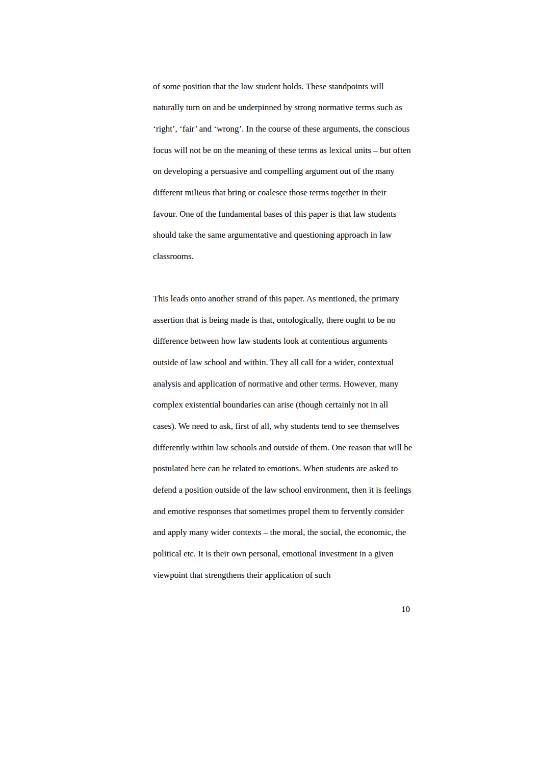of some position that the law student holds. These standpoints will naturally turn on and be underpinned by strong normative terms such as ‘right’, ‘fair’ and ‘wrong’. In the course of these arguments, the conscious focus will not be on the meaning of these terms as lexical units – but often on developing a persuasive and compelling argument out of the many different milieus that bring or coalesce those terms together in their favour. One of the fundamental bases of this paper is that law students should take the same argumentative and questioning approach in law classrooms.
This leads onto another strand of this paper. As mentioned, the primary assertion that is being made is that, ontologically, there ought to be no difference between how law students look at contentious arguments outside of law school and within. They all call for a wider, contextual analysis and application of normative and other terms. However, many complex existential boundaries can arise (though certainly not in all cases). We need to ask, first of all, why students tend to see themselves differently within law schools and outside of them. One reason that will be postulated here can be related to emotions. When students are asked to defend a position outside of the law school environment, then it is feelings and emotive responses that sometimes propel them to fervently consider and apply many wider contexts – the moral, the social, the economic, the political etc. It is their own personal, emotional investment in a given viewpoint that strengthens their application of such
10